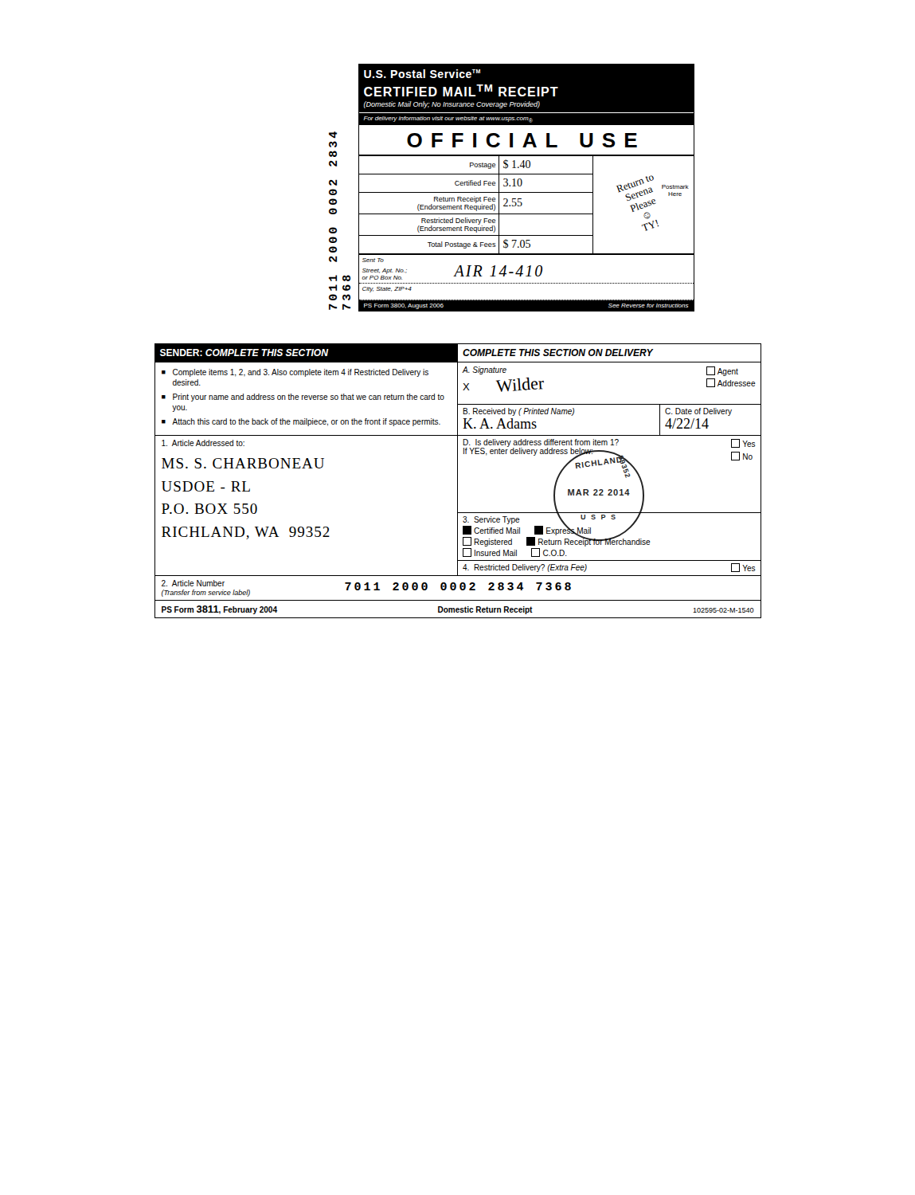7011 2000 0002 2834 7368
U.S. Postal ServiceTM
CERTIFIED MAILTM RECEIPT
(Domestic Mail Only; No Insurance Coverage Provided)
For delivery information visit our website at www.usps.com®
OFFICIAL USE
| Postage | $ 1.40 | Return to Serena Please ☺ TY! Postmark Here |
| Certified Fee | 3.10 |
| Return Receipt Fee (Endorsement Required) | 2.55 |
| Restricted Delivery Fee (Endorsement Required) | |
| Total Postage & Fees | $ 7.05 |
Sent To
Street, Apt. No.;
or PO Box No. AIR 14-410
City, State, ZIP+4
PS Form 3800, August 2006 See Reverse for Instructions
SENDER: COMPLETE THIS SECTION
COMPLETE THIS SECTION ON DELIVERY
Complete items 1, 2, and 3. Also complete item 4 if Restricted Delivery is desired.
Print your name and address on the reverse so that we can return the card to you.
Attach this card to the back of the mailpiece, or on the front if space permits.
1. Article Addressed to:
MS. S. CHARBONEAU
USDOE - RL
P.O. BOX 550
RICHLAND, WA 99352
A. Signature
X Wilder
Agent
Addressee
B. Received by ( Printed Name)
K. A. Adams
C. Date of Delivery
4/22/14
D. Is delivery address different from item 1?
If YES, enter delivery address below:
Yes
No
99352
RICHLAND
MAR 22 2014
U S P S
3. Service Type
Certified Mail Express Mail
Registered Return Receipt for Merchandise
Insured Mail C.O.D.
4. Restricted Delivery? (Extra Fee) Yes
2. Article Number
(Transfer from service label)
7011 2000 0002 2834 7368
PS Form 3811, February 2004 Domestic Return Receipt 102595-02-M-1540